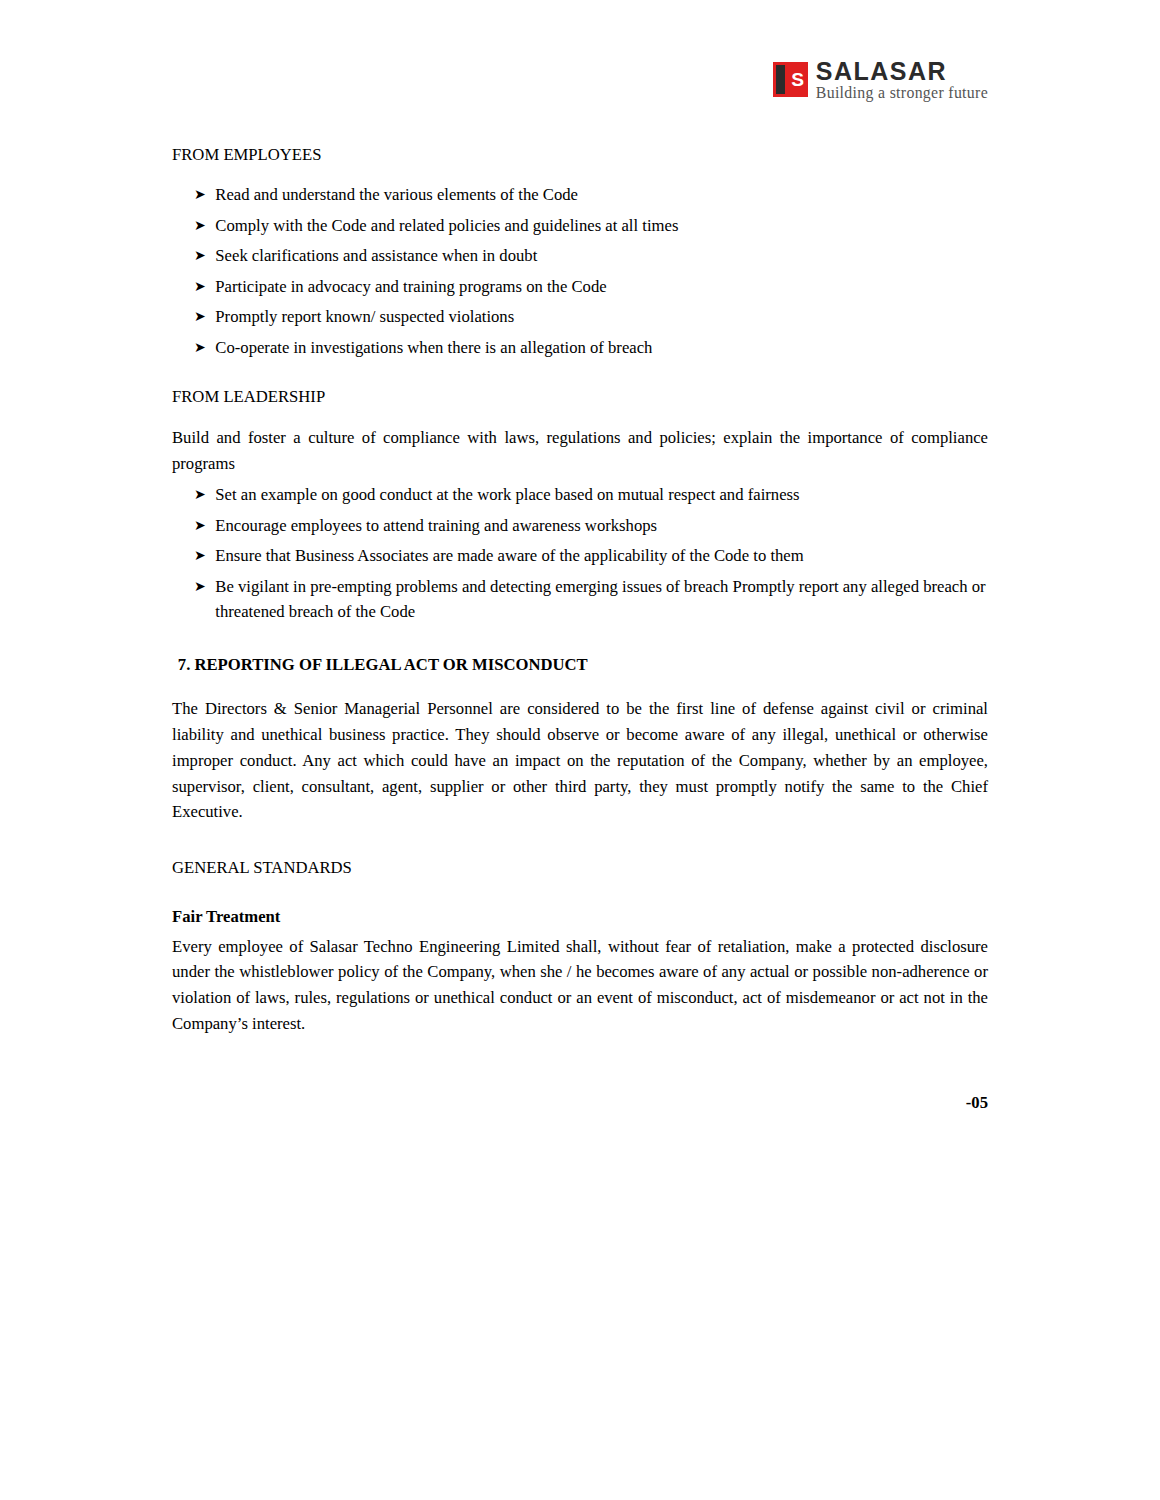SALASAR
Building a stronger future
FROM EMPLOYEES
Read and understand the various elements of the Code
Comply with the Code and related policies and guidelines at all times
Seek clarifications and assistance when in doubt
Participate in advocacy and training programs on the Code
Promptly report known/ suspected violations
Co-operate in investigations when there is an allegation of breach
FROM LEADERSHIP
Build and foster a culture of compliance with laws, regulations and policies; explain the importance of compliance programs
Set an example on good conduct at the work place based on mutual respect and fairness
Encourage employees to attend training and awareness workshops
Ensure that Business Associates are made aware of the applicability of the Code to them
Be vigilant in pre-empting problems and detecting emerging issues of breach Promptly report any alleged breach or threatened breach of the Code
7. REPORTING OF ILLEGAL ACT OR MISCONDUCT
The Directors & Senior Managerial Personnel are considered to be the first line of defense against civil or criminal liability and unethical business practice. They should observe or become aware of any illegal, unethical or otherwise improper conduct. Any act which could have an impact on the reputation of the Company, whether by an employee, supervisor, client, consultant, agent, supplier or other third party, they must promptly notify the same to the Chief Executive.
GENERAL STANDARDS
Fair Treatment
Every employee of Salasar Techno Engineering Limited shall, without fear of retaliation, make a protected disclosure under the whistleblower policy of the Company, when she / he becomes aware of any actual or possible non-adherence or violation of laws, rules, regulations or unethical conduct or an event of misconduct, act of misdemeanor or act not in the Company’s interest.
-05